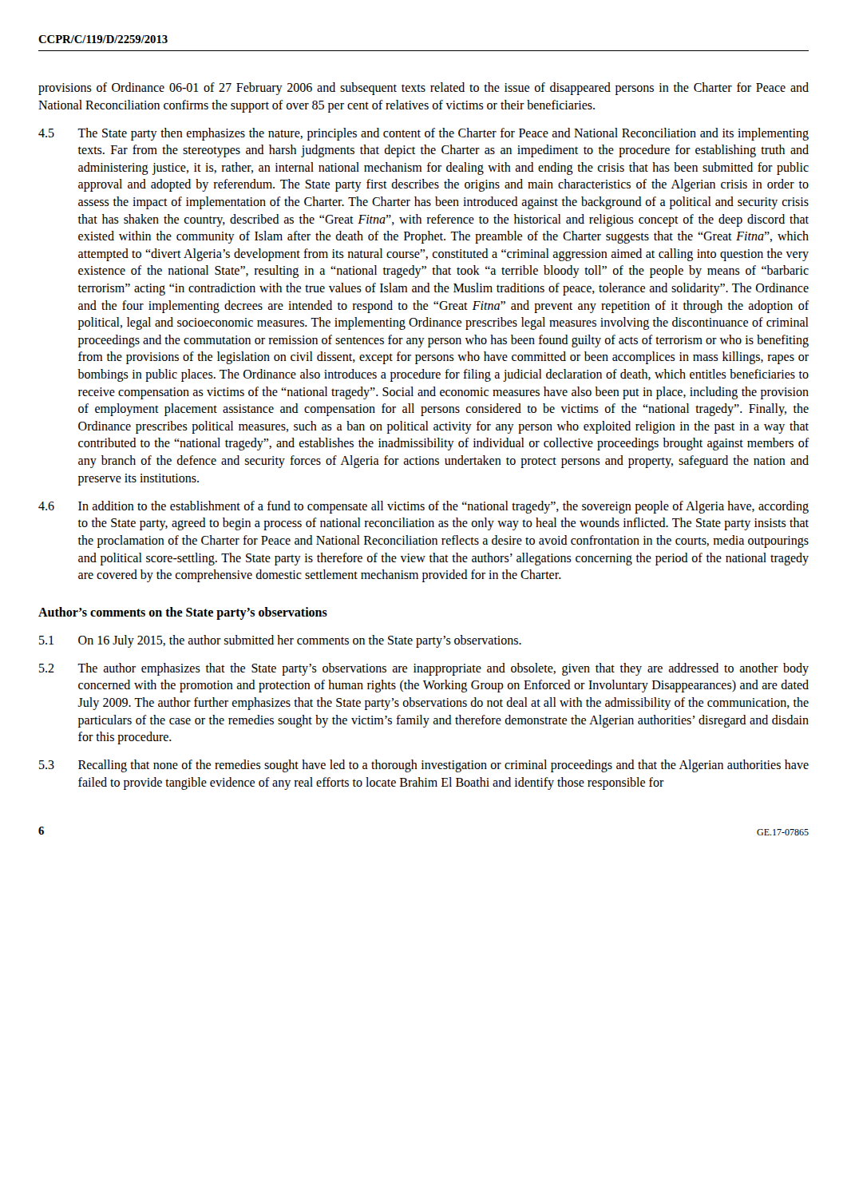CCPR/C/119/D/2259/2013
provisions of Ordinance 06-01 of 27 February 2006 and subsequent texts related to the issue of disappeared persons in the Charter for Peace and National Reconciliation confirms the support of over 85 per cent of relatives of victims or their beneficiaries.
4.5
The State party then emphasizes the nature, principles and content of the Charter for Peace and National Reconciliation and its implementing texts. Far from the stereotypes and harsh judgments that depict the Charter as an impediment to the procedure for establishing truth and administering justice, it is, rather, an internal national mechanism for dealing with and ending the crisis that has been submitted for public approval and adopted by referendum. The State party first describes the origins and main characteristics of the Algerian crisis in order to assess the impact of implementation of the Charter. The Charter has been introduced against the background of a political and security crisis that has shaken the country, described as the “Great Fitna”, with reference to the historical and religious concept of the deep discord that existed within the community of Islam after the death of the Prophet. The preamble of the Charter suggests that the “Great Fitna”, which attempted to “divert Algeria’s development from its natural course”, constituted a “criminal aggression aimed at calling into question the very existence of the national State”, resulting in a “national tragedy” that took “a terrible bloody toll” of the people by means of “barbaric terrorism” acting “in contradiction with the true values of Islam and the Muslim traditions of peace, tolerance and solidarity”. The Ordinance and the four implementing decrees are intended to respond to the “Great Fitna” and prevent any repetition of it through the adoption of political, legal and socioeconomic measures. The implementing Ordinance prescribes legal measures involving the discontinuance of criminal proceedings and the commutation or remission of sentences for any person who has been found guilty of acts of terrorism or who is benefiting from the provisions of the legislation on civil dissent, except for persons who have committed or been accomplices in mass killings, rapes or bombings in public places. The Ordinance also introduces a procedure for filing a judicial declaration of death, which entitles beneficiaries to receive compensation as victims of the “national tragedy”. Social and economic measures have also been put in place, including the provision of employment placement assistance and compensation for all persons considered to be victims of the “national tragedy”. Finally, the Ordinance prescribes political measures, such as a ban on political activity for any person who exploited religion in the past in a way that contributed to the “national tragedy”, and establishes the inadmissibility of individual or collective proceedings brought against members of any branch of the defence and security forces of Algeria for actions undertaken to protect persons and property, safeguard the nation and preserve its institutions.
4.6
In addition to the establishment of a fund to compensate all victims of the “national tragedy”, the sovereign people of Algeria have, according to the State party, agreed to begin a process of national reconciliation as the only way to heal the wounds inflicted. The State party insists that the proclamation of the Charter for Peace and National Reconciliation reflects a desire to avoid confrontation in the courts, media outpourings and political score-settling. The State party is therefore of the view that the authors’ allegations concerning the period of the national tragedy are covered by the comprehensive domestic settlement mechanism provided for in the Charter.
Author’s comments on the State party’s observations
5.1
On 16 July 2015, the author submitted her comments on the State party’s observations.
5.2
The author emphasizes that the State party’s observations are inappropriate and obsolete, given that they are addressed to another body concerned with the promotion and protection of human rights (the Working Group on Enforced or Involuntary Disappearances) and are dated July 2009. The author further emphasizes that the State party’s observations do not deal at all with the admissibility of the communication, the particulars of the case or the remedies sought by the victim’s family and therefore demonstrate the Algerian authorities’ disregard and disdain for this procedure.
5.3
Recalling that none of the remedies sought have led to a thorough investigation or criminal proceedings and that the Algerian authorities have failed to provide tangible evidence of any real efforts to locate Brahim El Boathi and identify those responsible for
6
GE.17-07865